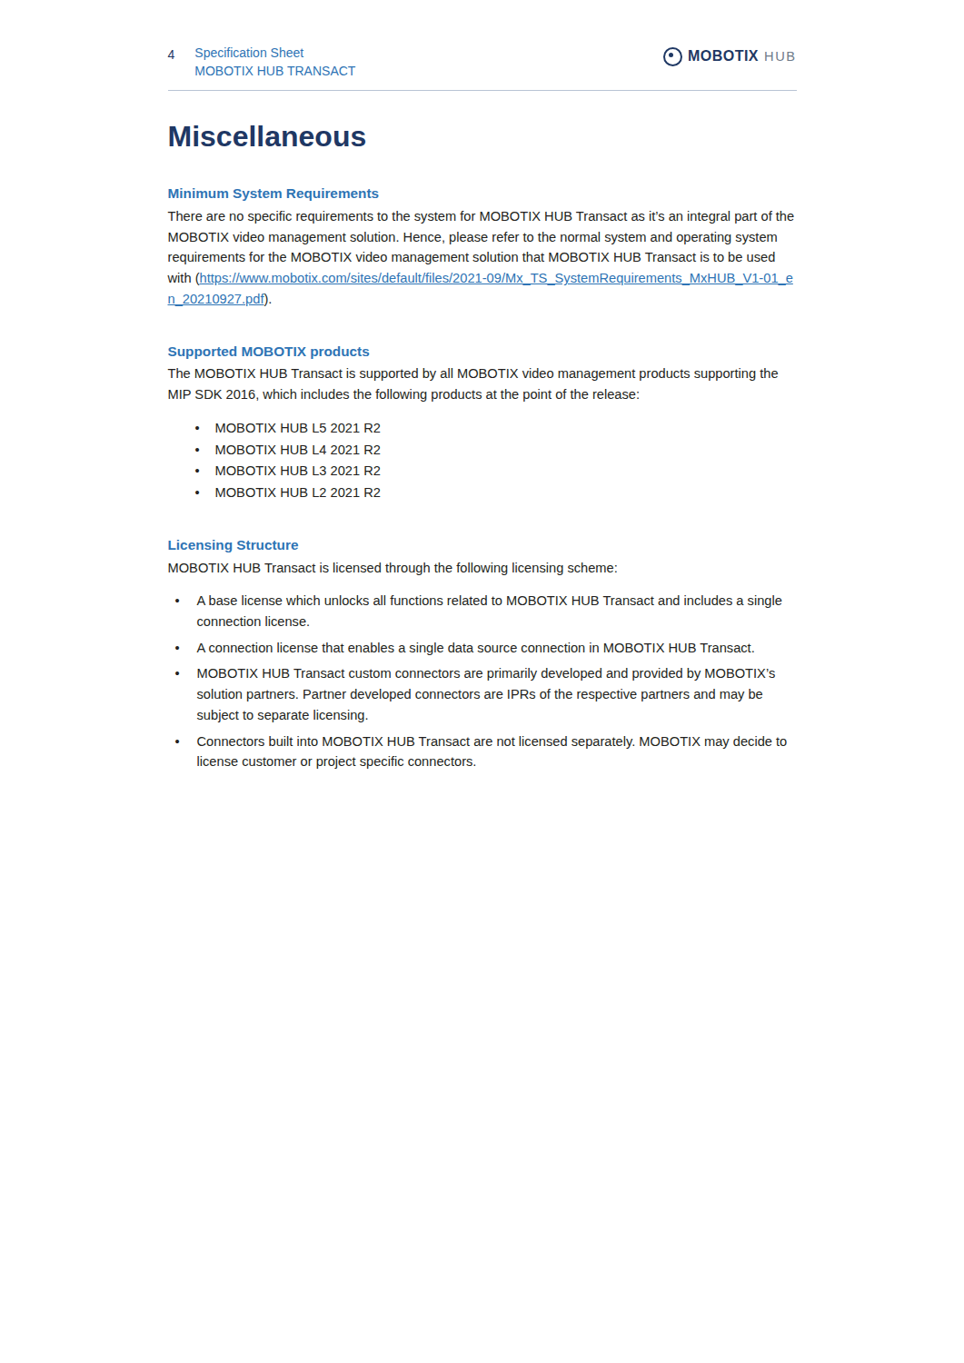4
Specification Sheet
MOBOTIX HUB TRANSACT
MOBOTIX HUB
Miscellaneous
Minimum System Requirements
There are no specific requirements to the system for MOBOTIX HUB Transact as it’s an integral part of the MOBOTIX video management solution. Hence, please refer to the normal system and operating system requirements for the MOBOTIX video management solution that MOBOTIX HUB Transact is to be used with (https://www.mobotix.com/sites/default/files/2021-09/Mx_TS_SystemRequirements_MxHUB_V1-01_en_20210927.pdf).
Supported MOBOTIX products
The MOBOTIX HUB Transact is supported by all MOBOTIX video management products supporting the MIP SDK 2016, which includes the following products at the point of the release:
MOBOTIX HUB L5 2021 R2
MOBOTIX HUB L4 2021 R2
MOBOTIX HUB L3 2021 R2
MOBOTIX HUB L2 2021 R2
Licensing Structure
MOBOTIX HUB Transact is licensed through the following licensing scheme:
A base license which unlocks all functions related to MOBOTIX HUB Transact and includes a single connection license.
A connection license that enables a single data source connection in MOBOTIX HUB Transact.
MOBOTIX HUB Transact custom connectors are primarily developed and provided by MOBOTIX’s solution partners. Partner developed connectors are IPRs of the respective partners and may be subject to separate licensing.
Connectors built into MOBOTIX HUB Transact are not licensed separately. MOBOTIX may decide to license customer or project specific connectors.